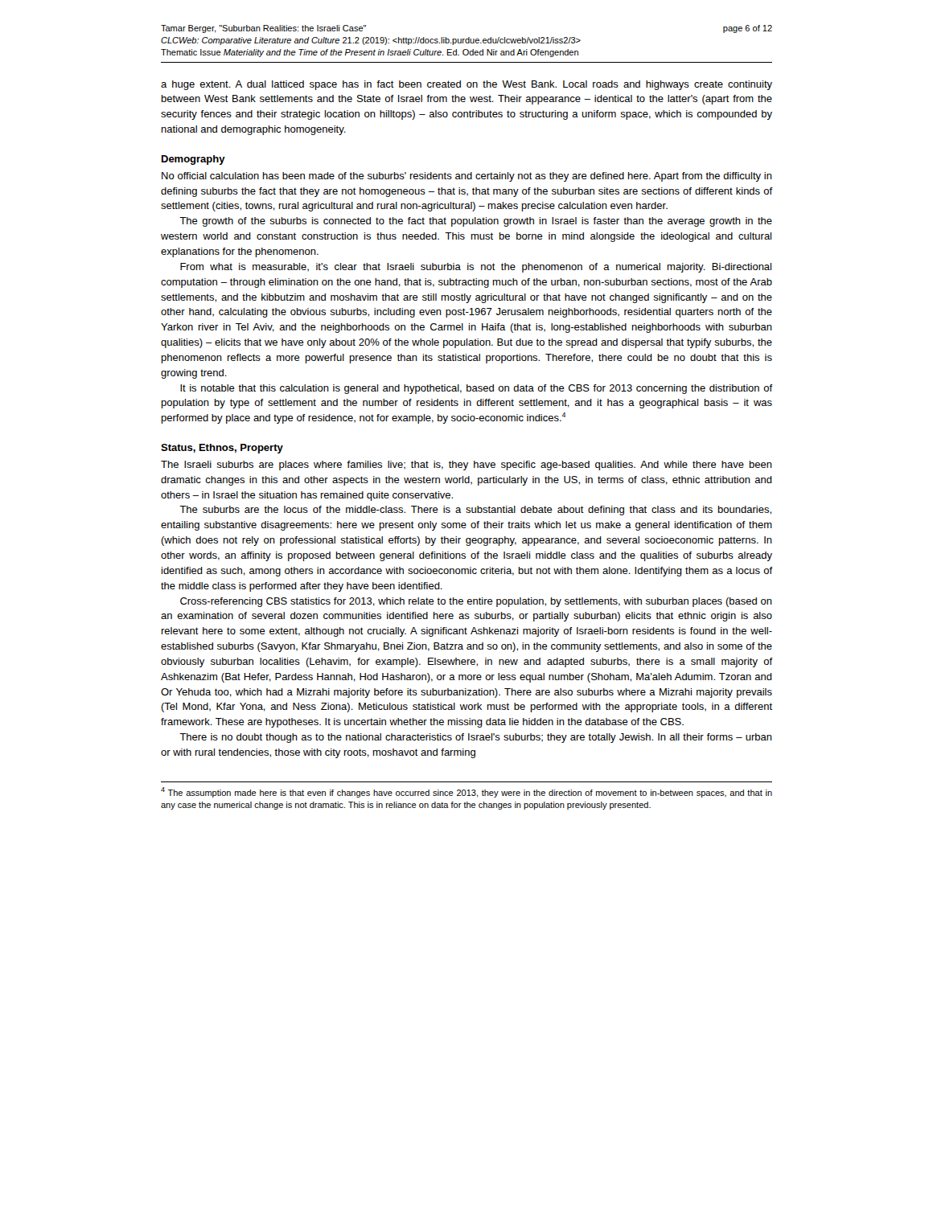page 6 of 12 Tamar Berger, "Suburban Realities: the Israeli Case" CLCWeb: Comparative Literature and Culture 21.2 (2019): <http://docs.lib.purdue.edu/clcweb/vol21/iss2/3> Thematic Issue Materiality and the Time of the Present in Israeli Culture. Ed. Oded Nir and Ari Ofengenden
a huge extent. A dual latticed space has in fact been created on the West Bank. Local roads and highways create continuity between West Bank settlements and the State of Israel from the west. Their appearance – identical to the latter's (apart from the security fences and their strategic location on hilltops) – also contributes to structuring a uniform space, which is compounded by national and demographic homogeneity.
Demography
No official calculation has been made of the suburbs' residents and certainly not as they are defined here. Apart from the difficulty in defining suburbs the fact that they are not homogeneous – that is, that many of the suburban sites are sections of different kinds of settlement (cities, towns, rural agricultural and rural non-agricultural) – makes precise calculation even harder.
The growth of the suburbs is connected to the fact that population growth in Israel is faster than the average growth in the western world and constant construction is thus needed. This must be borne in mind alongside the ideological and cultural explanations for the phenomenon.
From what is measurable, it's clear that Israeli suburbia is not the phenomenon of a numerical majority. Bi-directional computation – through elimination on the one hand, that is, subtracting much of the urban, non-suburban sections, most of the Arab settlements, and the kibbutzim and moshavim that are still mostly agricultural or that have not changed significantly – and on the other hand, calculating the obvious suburbs, including even post-1967 Jerusalem neighborhoods, residential quarters north of the Yarkon river in Tel Aviv, and the neighborhoods on the Carmel in Haifa (that is, long-established neighborhoods with suburban qualities) – elicits that we have only about 20% of the whole population. But due to the spread and dispersal that typify suburbs, the phenomenon reflects a more powerful presence than its statistical proportions. Therefore, there could be no doubt that this is growing trend.
It is notable that this calculation is general and hypothetical, based on data of the CBS for 2013 concerning the distribution of population by type of settlement and the number of residents in different settlement, and it has a geographical basis – it was performed by place and type of residence, not for example, by socio-economic indices.4
Status, Ethnos, Property
The Israeli suburbs are places where families live; that is, they have specific age-based qualities. And while there have been dramatic changes in this and other aspects in the western world, particularly in the US, in terms of class, ethnic attribution and others – in Israel the situation has remained quite conservative.
The suburbs are the locus of the middle-class. There is a substantial debate about defining that class and its boundaries, entailing substantive disagreements: here we present only some of their traits which let us make a general identification of them (which does not rely on professional statistical efforts) by their geography, appearance, and several socioeconomic patterns. In other words, an affinity is proposed between general definitions of the Israeli middle class and the qualities of suburbs already identified as such, among others in accordance with socioeconomic criteria, but not with them alone. Identifying them as a locus of the middle class is performed after they have been identified.
Cross-referencing CBS statistics for 2013, which relate to the entire population, by settlements, with suburban places (based on an examination of several dozen communities identified here as suburbs, or partially suburban) elicits that ethnic origin is also relevant here to some extent, although not crucially. A significant Ashkenazi majority of Israeli-born residents is found in the well-established suburbs (Savyon, Kfar Shmaryahu, Bnei Zion, Batzra and so on), in the community settlements, and also in some of the obviously suburban localities (Lehavim, for example). Elsewhere, in new and adapted suburbs, there is a small majority of Ashkenazim (Bat Hefer, Pardess Hannah, Hod Hasharon), or a more or less equal number (Shoham, Ma'aleh Adumim. Tzoran and Or Yehuda too, which had a Mizrahi majority before its suburbanization). There are also suburbs where a Mizrahi majority prevails (Tel Mond, Kfar Yona, and Ness Ziona). Meticulous statistical work must be performed with the appropriate tools, in a different framework. These are hypotheses. It is uncertain whether the missing data lie hidden in the database of the CBS.
There is no doubt though as to the national characteristics of Israel's suburbs; they are totally Jewish. In all their forms – urban or with rural tendencies, those with city roots, moshavot and farming
4 The assumption made here is that even if changes have occurred since 2013, they were in the direction of movement to in-between spaces, and that in any case the numerical change is not dramatic. This is in reliance on data for the changes in population previously presented.